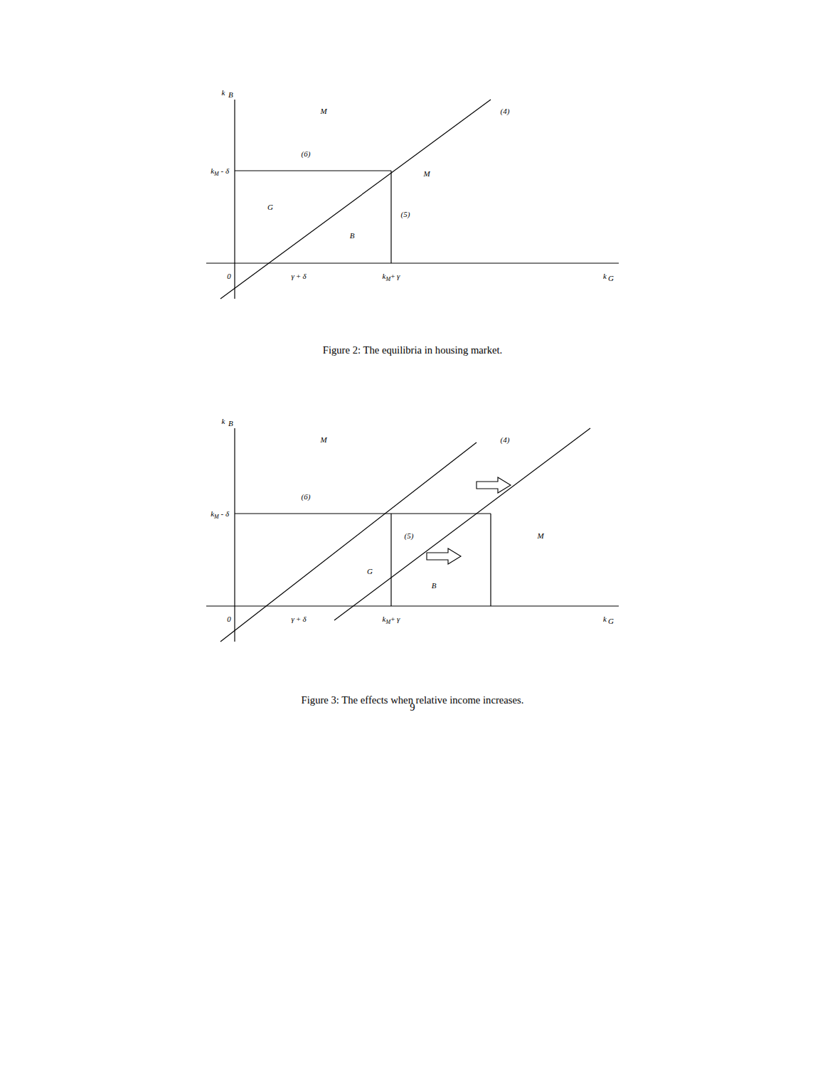Figure 2: The equilibria in housing market A diagram with horizontal axis k sub G and vertical axis k sub B. A 45-degree line labelled (4) crosses the horizontal axis at gamma plus delta. A horizontal segment labelled (6) at height k sub M minus delta and a vertical segment labelled (5) at k sub G equal to k sub M plus gamma bound regions labelled M, G and B. k B k G 0 γ + δ kM+ γ kM - δ M M G B (6) (5) (4)
Figure 2: The equilibria in housing market.
Figure 3: The effects when relative income increases Same axes as Figure 2 with a second 45-degree line shifted to the right, arrows indicating the shift, and regions labelled M, G and B. k B k G 0 γ + δ kM+ γ kM - δ M M G B (6) (5) (4)
Figure 3: The effects when relative income increases.
9